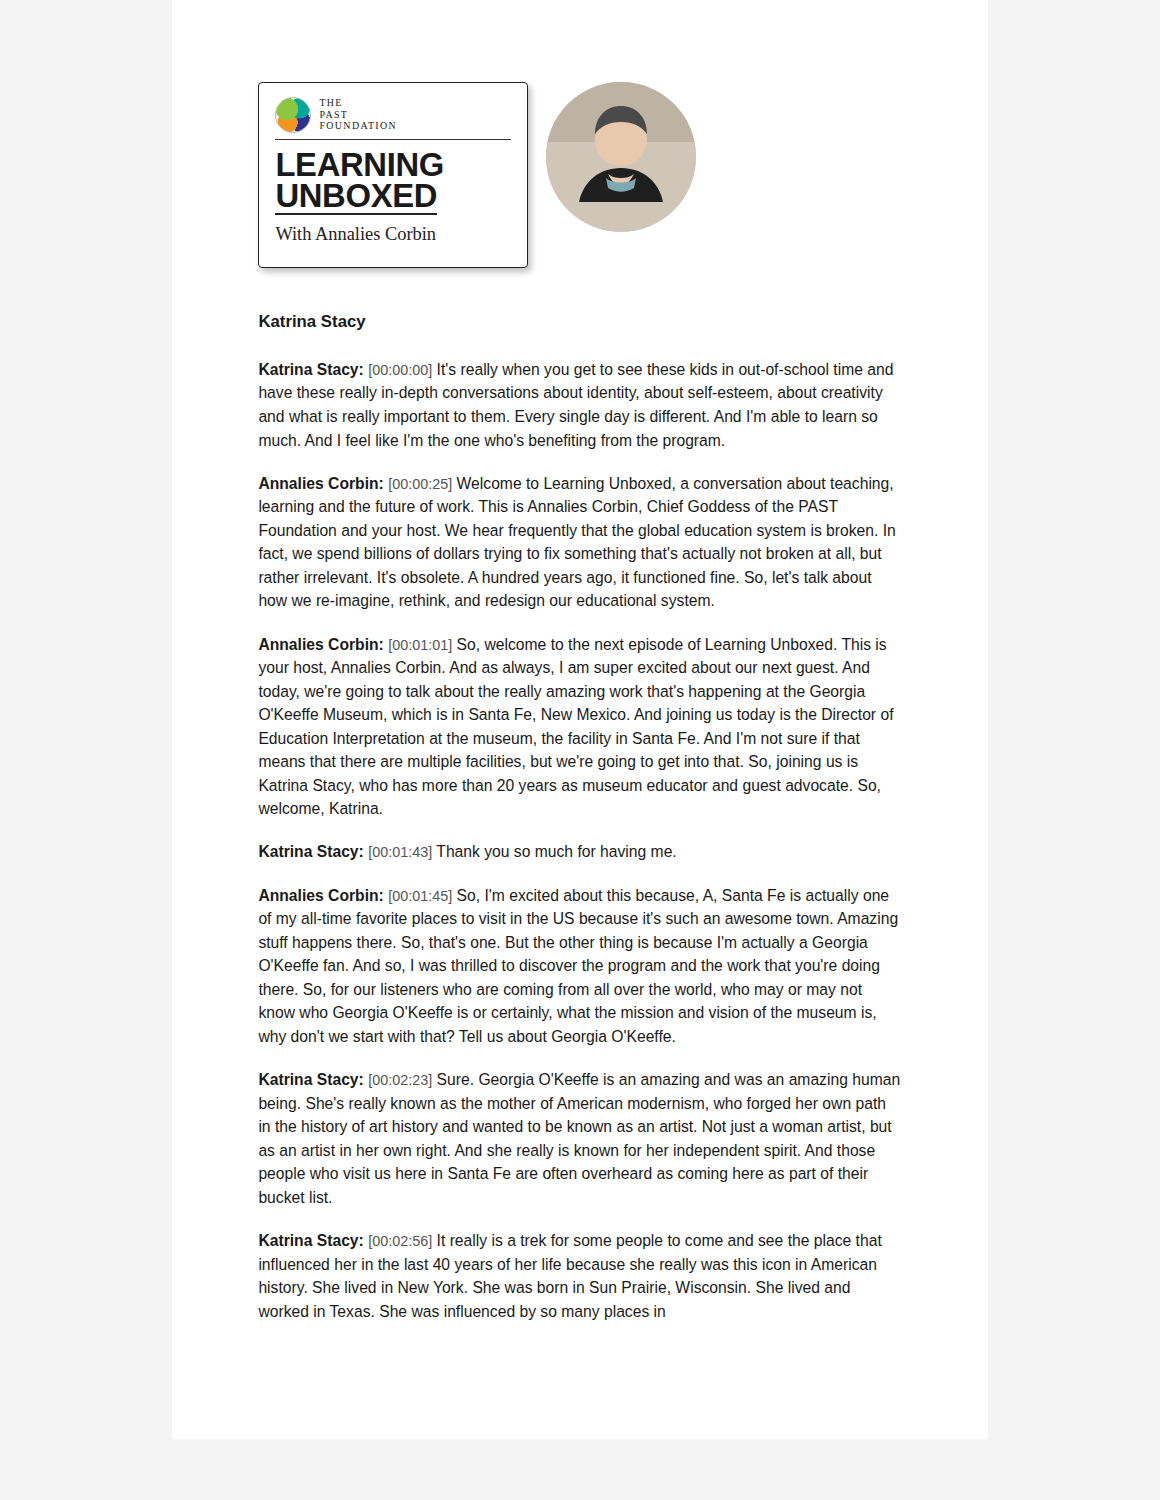The
PAST
Foundation
Learning
Unboxed
With Annalies Corbin
Katrina Stacy
Katrina Stacy: [00:00:00] It's really when you get to see these kids in out-of-school time and have these really in-depth conversations about identity, about self-esteem, about creativity and what is really important to them. Every single day is different. And I'm able to learn so much. And I feel like I'm the one who's benefiting from the program.
Annalies Corbin: [00:00:25] Welcome to Learning Unboxed, a conversation about teaching, learning and the future of work. This is Annalies Corbin, Chief Goddess of the PAST Foundation and your host. We hear frequently that the global education system is broken. In fact, we spend billions of dollars trying to fix something that's actually not broken at all, but rather irrelevant. It's obsolete. A hundred years ago, it functioned fine. So, let's talk about how we re-imagine, rethink, and redesign our educational system.
Annalies Corbin: [00:01:01] So, welcome to the next episode of Learning Unboxed. This is your host, Annalies Corbin. And as always, I am super excited about our next guest. And today, we're going to talk about the really amazing work that's happening at the Georgia O'Keeffe Museum, which is in Santa Fe, New Mexico. And joining us today is the Director of Education Interpretation at the museum, the facility in Santa Fe. And I'm not sure if that means that there are multiple facilities, but we're going to get into that. So, joining us is Katrina Stacy, who has more than 20 years as museum educator and guest advocate. So, welcome, Katrina.
Katrina Stacy: [00:01:43] Thank you so much for having me.
Annalies Corbin: [00:01:45] So, I'm excited about this because, A, Santa Fe is actually one of my all-time favorite places to visit in the US because it's such an awesome town. Amazing stuff happens there. So, that's one. But the other thing is because I'm actually a Georgia O'Keeffe fan. And so, I was thrilled to discover the program and the work that you're doing there. So, for our listeners who are coming from all over the world, who may or may not know who Georgia O'Keeffe is or certainly, what the mission and vision of the museum is, why don't we start with that? Tell us about Georgia O'Keeffe.
Katrina Stacy: [00:02:23] Sure. Georgia O'Keeffe is an amazing and was an amazing human being. She's really known as the mother of American modernism, who forged her own path in the history of art history and wanted to be known as an artist. Not just a woman artist, but as an artist in her own right. And she really is known for her independent spirit. And those people who visit us here in Santa Fe are often overheard as coming here as part of their bucket list.
Katrina Stacy: [00:02:56] It really is a trek for some people to come and see the place that influenced her in the last 40 years of her life because she really was this icon in American history. She lived in New York. She was born in Sun Prairie, Wisconsin. She lived and worked in Texas. She was influenced by so many places in